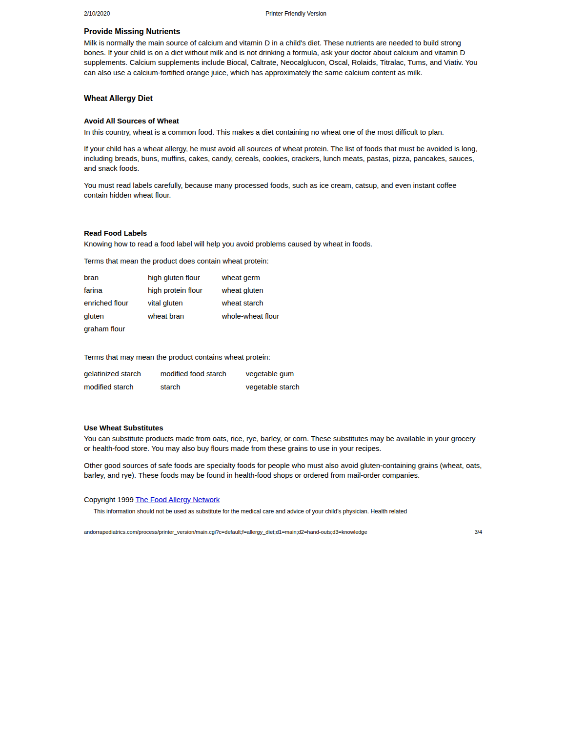2/10/2020 Printer Friendly Version
Provide Missing Nutrients
Milk is normally the main source of calcium and vitamin D in a child's diet. These nutrients are needed to build strong bones. If your child is on a diet without milk and is not drinking a formula, ask your doctor about calcium and vitamin D supplements. Calcium supplements include Biocal, Caltrate, Neocalglucon, Oscal, Rolaids, Titralac, Tums, and Viativ. You can also use a calcium-fortified orange juice, which has approximately the same calcium content as milk.
Wheat Allergy Diet
Avoid All Sources of Wheat
In this country, wheat is a common food. This makes a diet containing no wheat one of the most difficult to plan.
If your child has a wheat allergy, he must avoid all sources of wheat protein. The list of foods that must be avoided is long, including breads, buns, muffins, cakes, candy, cereals, cookies, crackers, lunch meats, pastas, pizza, pancakes, sauces, and snack foods.
You must read labels carefully, because many processed foods, such as ice cream, catsup, and even instant coffee contain hidden wheat flour.
Read Food Labels
Knowing how to read a food label will help you avoid problems caused by wheat in foods.
Terms that mean the product does contain wheat protein:
| bran | high gluten flour | wheat germ |
| farina | high protein flour | wheat gluten |
| enriched flour | vital gluten | wheat starch |
| gluten | wheat bran | whole-wheat flour |
| graham flour | | |
Terms that may mean the product contains wheat protein:
| gelatinized starch | modified food starch | vegetable gum |
| modified starch | starch | vegetable starch |
Use Wheat Substitutes
You can substitute products made from oats, rice, rye, barley, or corn. These substitutes may be available in your grocery or health-food store. You may also buy flours made from these grains to use in your recipes.
Other good sources of safe foods are specialty foods for people who must also avoid gluten-containing grains (wheat, oats, barley, and rye). These foods may be found in health-food shops or ordered from mail-order companies.
Copyright 1999 The Food Allergy Network
This information should not be used as substitute for the medical care and advice of your child’s physician. Health related
andorrapediatrics.com/process/printer_version/main.cgi?c=default;f=allergy_diet;d1=main;d2=hand-outs;d3=knowledge 3/4